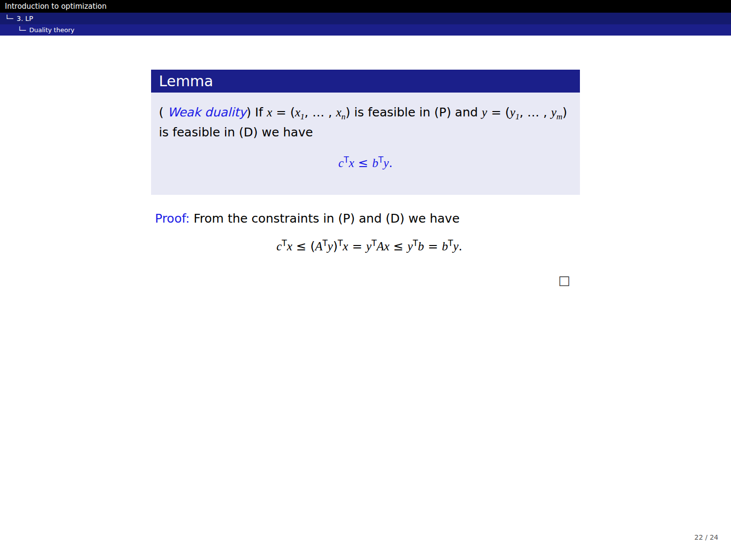Introduction to optimization
└─3. LP
└─Duality theory
Lemma
( Weak duality) If x = (x1, … , xn) is feasible in (P) and y = (y1, … , ym) is feasible in (D) we have
cTx ≤ bTy.
Proof: From the constraints in (P) and (D) we have
cTx ≤ (ATy)Tx = yTAx ≤ yTb = bTy.
□
22 / 24